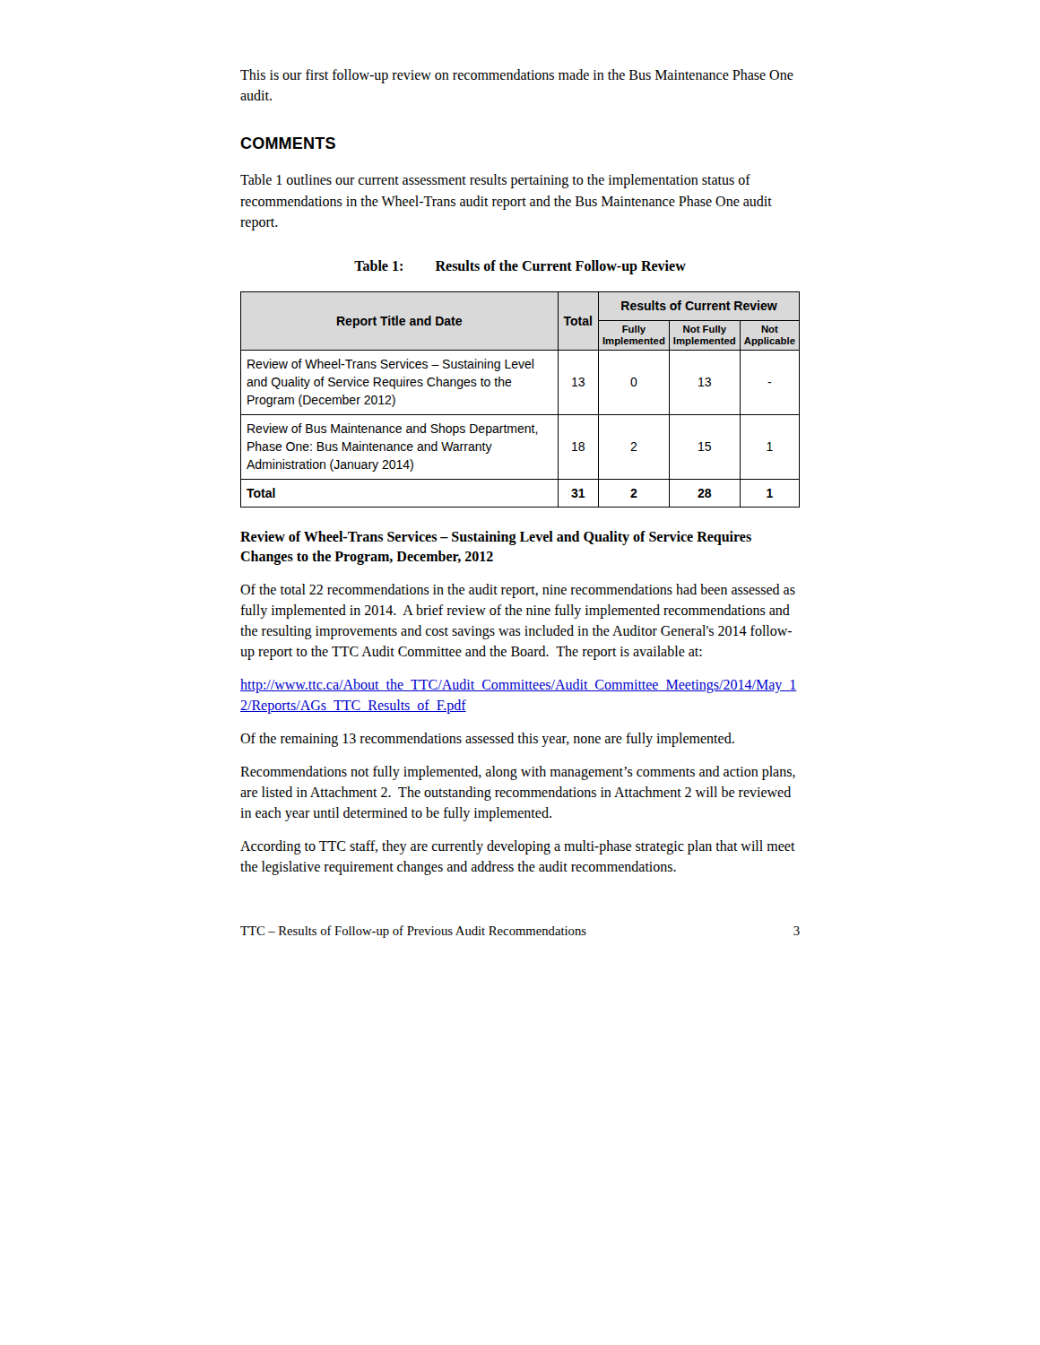This is our first follow-up review on recommendations made in the Bus Maintenance Phase One audit.
COMMENTS
Table 1 outlines our current assessment results pertaining to the implementation status of recommendations in the Wheel-Trans audit report and the Bus Maintenance Phase One audit report.
Table 1: Results of the Current Follow-up Review
| Report Title and Date | Total | Results of Current Review |
| --- | --- | --- |
| Fully Implemented | Not Fully Implemented | Not Applicable |
| Review of Wheel-Trans Services – Sustaining Level and Quality of Service Requires Changes to the Program (December 2012) | 13 | 0 | 13 | - |
| Review of Bus Maintenance and Shops Department, Phase One: Bus Maintenance and Warranty Administration (January 2014) | 18 | 2 | 15 | 1 |
| Total | 31 | 2 | 28 | 1 |
Review of Wheel-Trans Services – Sustaining Level and Quality of Service Requires Changes to the Program, December, 2012
Of the total 22 recommendations in the audit report, nine recommendations had been assessed as fully implemented in 2014. A brief review of the nine fully implemented recommendations and the resulting improvements and cost savings was included in the Auditor General's 2014 follow-up report to the TTC Audit Committee and the Board. The report is available at:
http://www.ttc.ca/About_the_TTC/Audit_Committees/Audit_Committee_Meetings/2014/May_12/Reports/AGs_TTC_Results_of_F.pdf
Of the remaining 13 recommendations assessed this year, none are fully implemented.
Recommendations not fully implemented, along with management’s comments and action plans, are listed in Attachment 2. The outstanding recommendations in Attachment 2 will be reviewed in each year until determined to be fully implemented.
According to TTC staff, they are currently developing a multi-phase strategic plan that will meet the legislative requirement changes and address the audit recommendations.
TTC – Results of Follow-up of Previous Audit Recommendations 3